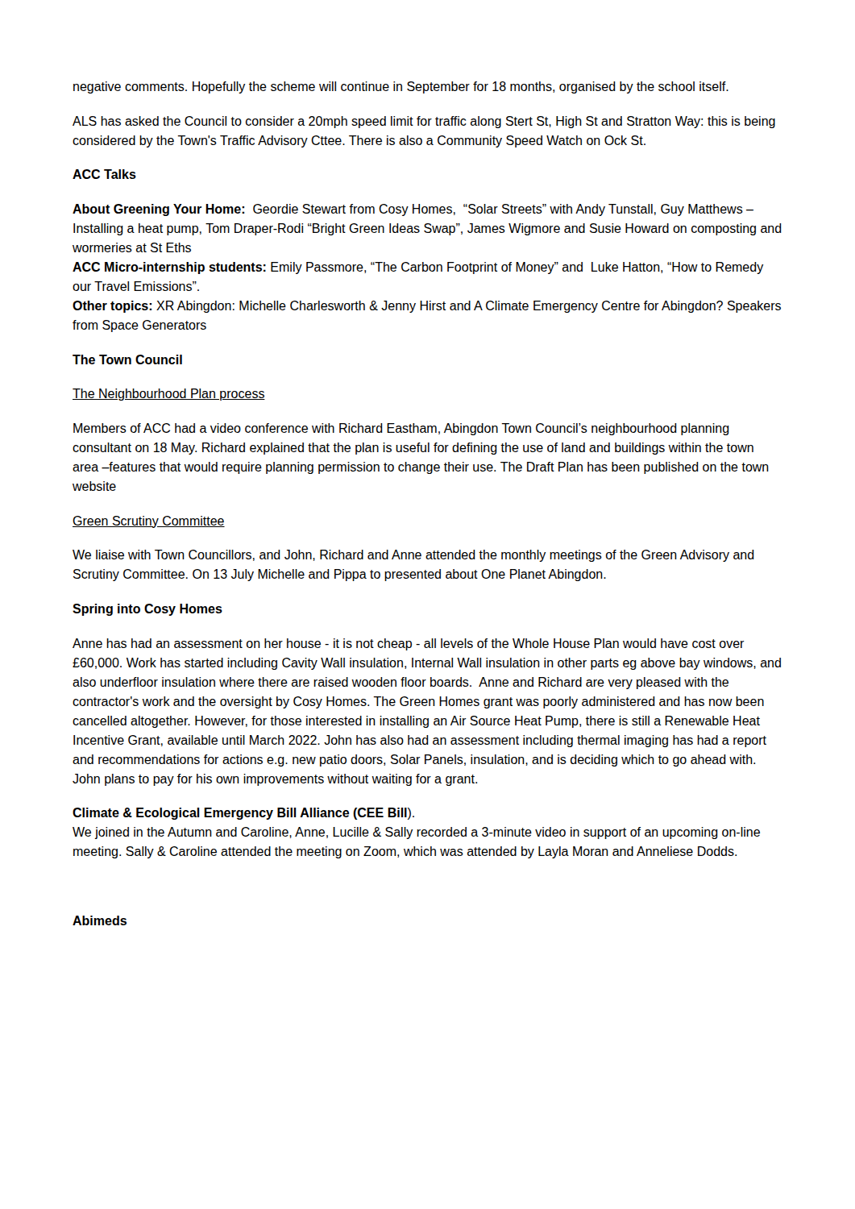negative comments. Hopefully the scheme will continue in September for 18 months, organised by the school itself.
ALS has asked the Council to consider a 20mph speed limit for traffic along Stert St, High St and Stratton Way: this is being considered by the Town's Traffic Advisory Cttee. There is also a Community Speed Watch on Ock St.
ACC Talks
About Greening Your Home: Geordie Stewart from Cosy Homes, “Solar Streets” with Andy Tunstall, Guy Matthews – Installing a heat pump, Tom Draper-Rodi “Bright Green Ideas Swap”, James Wigmore and Susie Howard on composting and wormeries at St Eths
ACC Micro-internship students: Emily Passmore, “The Carbon Footprint of Money” and Luke Hatton, “How to Remedy our Travel Emissions”.
Other topics: XR Abingdon: Michelle Charlesworth & Jenny Hirst and A Climate Emergency Centre for Abingdon? Speakers from Space Generators
The Town Council
The Neighbourhood Plan process
Members of ACC had a video conference with Richard Eastham, Abingdon Town Council’s neighbourhood planning consultant on 18 May. Richard explained that the plan is useful for defining the use of land and buildings within the town area –features that would require planning permission to change their use. The Draft Plan has been published on the town website
Green Scrutiny Committee
We liaise with Town Councillors, and John, Richard and Anne attended the monthly meetings of the Green Advisory and Scrutiny Committee. On 13 July Michelle and Pippa to presented about One Planet Abingdon.
Spring into Cosy Homes
Anne has had an assessment on her house - it is not cheap - all levels of the Whole House Plan would have cost over £60,000. Work has started including Cavity Wall insulation, Internal Wall insulation in other parts eg above bay windows, and also underfloor insulation where there are raised wooden floor boards. Anne and Richard are very pleased with the contractor's work and the oversight by Cosy Homes. The Green Homes grant was poorly administered and has now been cancelled altogether. However, for those interested in installing an Air Source Heat Pump, there is still a Renewable Heat Incentive Grant, available until March 2022. John has also had an assessment including thermal imaging has had a report and recommendations for actions e.g. new patio doors, Solar Panels, insulation, and is deciding which to go ahead with. John plans to pay for his own improvements without waiting for a grant.
Climate & Ecological Emergency Bill Alliance (CEE Bill).
We joined in the Autumn and Caroline, Anne, Lucille & Sally recorded a 3-minute video in support of an upcoming on-line meeting. Sally & Caroline attended the meeting on Zoom, which was attended by Layla Moran and Anneliese Dodds.
Abimeds